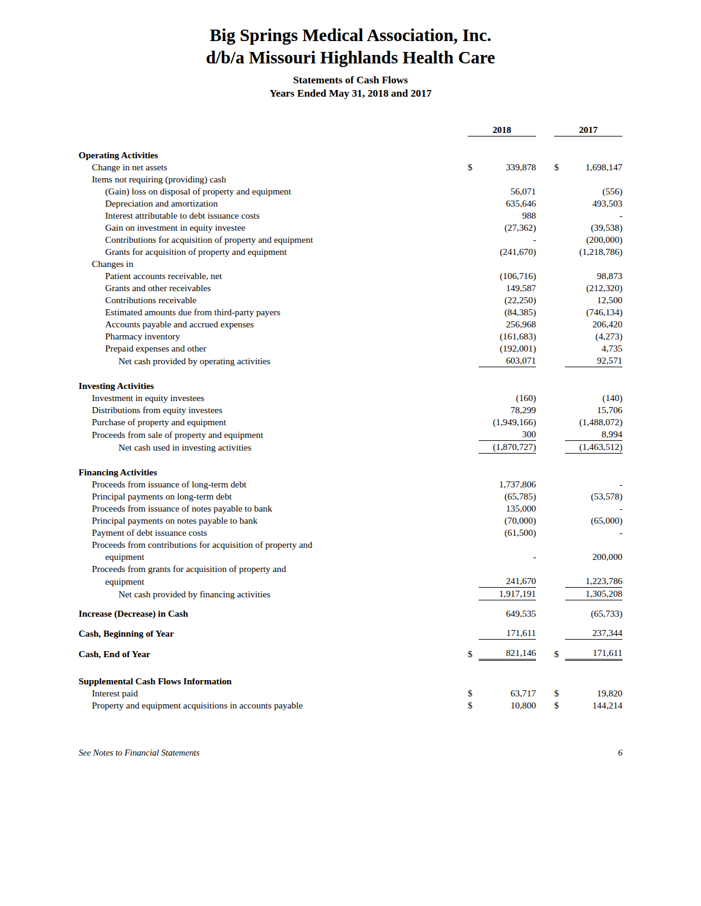Big Springs Medical Association, Inc.
d/b/a Missouri Highlands Health Care
Statements of Cash Flows
Years Ended May 31, 2018 and 2017
| | | 2018 | | 2017 |
| Operating Activities | | | | | | |
| Change in net assets | | $ | 339,878 | | $ | 1,698,147 |
| Items not requiring (providing) cash | | | | | | |
| (Gain) loss on disposal of property and equipment | | | 56,071 | | | (556) |
| Depreciation and amortization | | | 635,646 | | | 493,503 |
| Interest attributable to debt issuance costs | | | 988 | | | - |
| Gain on investment in equity investee | | | (27,362) | | | (39,538) |
| Contributions for acquisition of property and equipment | | | - | | | (200,000) |
| Grants for acquisition of property and equipment | | | (241,670) | | | (1,218,786) |
| Changes in | | | | | | |
| Patient accounts receivable, net | | | (106,716) | | | 98,873 |
| Grants and other receivables | | | 149,587 | | | (212,320) |
| Contributions receivable | | | (22,250) | | | 12,500 |
| Estimated amounts due from third-party payers | | | (84,385) | | | (746,134) |
| Accounts payable and accrued expenses | | | 256,968 | | | 206,420 |
| Pharmacy inventory | | | (161,683) | | | (4,273) |
| Prepaid expenses and other | | | (192,001) | | | 4,735 |
| Net cash provided by operating activities | | | 603,071 | | | 92,571 |
| Investing Activities | | | | | | |
| Investment in equity investees | | | (160) | | | (140) |
| Distributions from equity investees | | | 78,299 | | | 15,706 |
| Purchase of property and equipment | | | (1,949,166) | | | (1,488,072) |
| Proceeds from sale of property and equipment | | | 300 | | | 8,994 |
| Net cash used in investing activities | | | (1,870,727) | | | (1,463,512) |
| Financing Activities | | | | | | |
| Proceeds from issuance of long-term debt | | | 1,737,806 | | | - |
| Principal payments on long-term debt | | | (65,785) | | | (53,578) |
| Proceeds from issuance of notes payable to bank | | | 135,000 | | | - |
| Principal payments on notes payable to bank | | | (70,000) | | | (65,000) |
| Payment of debt issuance costs | | | (61,500) | | | - |
| Proceeds from contributions for acquisition of property and | | | | | | |
| equipment | | | - | | | 200,000 |
| Proceeds from grants for acquisition of property and | | | | | | |
| equipment | | | 241,670 | | | 1,223,786 |
| Net cash provided by financing activities | | | 1,917,191 | | | 1,305,208 |
| Increase (Decrease) in Cash | | | 649,535 | | | (65,733) |
| Cash, Beginning of Year | | | 171,611 | | | 237,344 |
| Cash, End of Year | | $ | 821,146 | | $ | 171,611 |
| Supplemental Cash Flows Information | | | | | | |
| Interest paid | | $ | 63,717 | | $ | 19,820 |
| Property and equipment acquisitions in accounts payable | | $ | 10,800 | | $ | 144,214 |
See Notes to Financial Statements 6